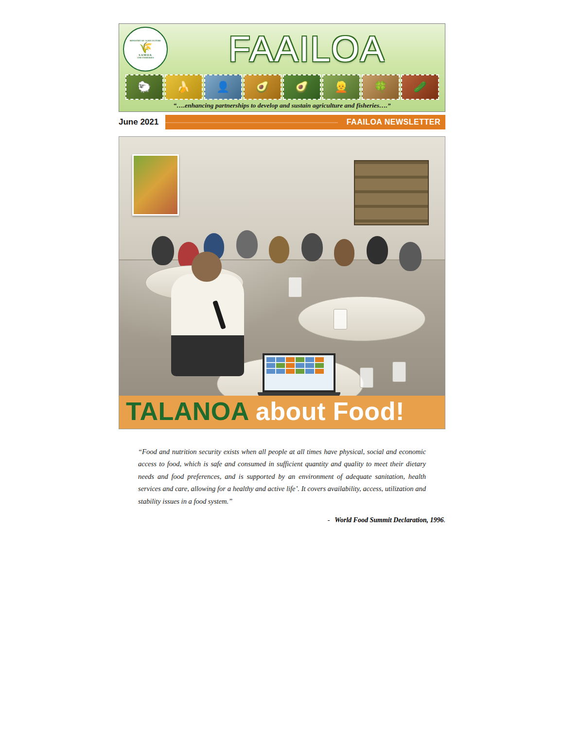Ministry of Agriculture
🌾
SAMOA
and Fisheries
FAAILOA
🐑
🍌
👤
🥑
🥑
👱
🍀
🥒
“….enhancing partnerships to develop and sustain agriculture and fisheries….”
June 2021
FAAILOA NEWSLETTER
TALANOA about Food!
“Food and nutrition security exists when all people at all times have physical, social and economic access to food, which is safe and consumed in sufficient quantity and quality to meet their dietary needs and food preferences, and is supported by an environment of adequate sanitation, health services and care, allowing for a healthy and active life’. It covers availability, access, utilization and stability issues in a food system.”
-World Food Summit Declaration, 1996.